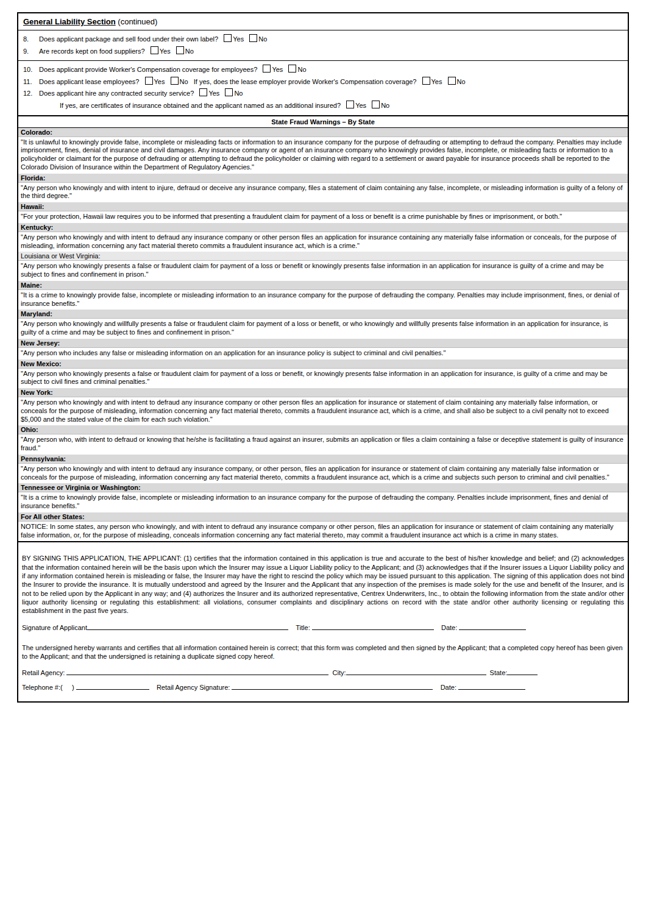General Liability Section (continued)
8. Does applicant package and sell food under their own label? Yes No
9. Are records kept on food suppliers? Yes No
10. Does applicant provide Worker's Compensation coverage for employees? Yes No
11. Does applicant lease employees? Yes No If yes, does the lease employer provide Worker's Compensation coverage? Yes No
12. Does applicant hire any contracted security service? Yes No
If yes, are certificates of insurance obtained and the applicant named as an additional insured? Yes No
State Fraud Warnings – By State
Colorado:
"It is unlawful to knowingly provide false, incomplete or misleading facts or information to an insurance company for the purpose of defrauding or attempting to defraud the company. Penalties may include imprisonment, fines, denial of insurance and civil damages. Any insurance company or agent of an insurance company who knowingly provides false, incomplete, or misleading facts or information to a policyholder or claimant for the purpose of defrauding or attempting to defraud the policyholder or claiming with regard to a settlement or award payable for insurance proceeds shall be reported to the Colorado Division of Insurance within the Department of Regulatory Agencies."
Florida:
"Any person who knowingly and with intent to injure, defraud or deceive any insurance company, files a statement of claim containing any false, incomplete, or misleading information is guilty of a felony of the third degree."
Hawaii:
"For your protection, Hawaii law requires you to be informed that presenting a fraudulent claim for payment of a loss or benefit is a crime punishable by fines or imprisonment, or both."
Kentucky:
"Any person who knowingly and with intent to defraud any insurance company or other person files an application for insurance containing any materially false information or conceals, for the purpose of misleading, information concerning any fact material thereto commits a fraudulent insurance act, which is a crime."
Louisiana or West Virginia:
"Any person who knowingly presents a false or fraudulent claim for payment of a loss or benefit or knowingly presents false information in an application for insurance is guilty of a crime and may be subject to fines and confinement in prison."
Maine:
"It is a crime to knowingly provide false, incomplete or misleading information to an insurance company for the purpose of defrauding the company. Penalties may include imprisonment, fines, or denial of insurance benefits."
Maryland:
"Any person who knowingly and willfully presents a false or fraudulent claim for payment of a loss or benefit, or who knowingly and willfully presents false information in an application for insurance, is guilty of a crime and may be subject to fines and confinement in prison."
New Jersey:
"Any person who includes any false or misleading information on an application for an insurance policy is subject to criminal and civil penalties."
New Mexico:
"Any person who knowingly presents a false or fraudulent claim for payment of a loss or benefit, or knowingly presents false information in an application for insurance, is guilty of a crime and may be subject to civil fines and criminal penalties."
New York:
"Any person who knowingly and with intent to defraud any insurance company or other person files an application for insurance or statement of claim containing any materially false information, or conceals for the purpose of misleading, information concerning any fact material thereto, commits a fraudulent insurance act, which is a crime, and shall also be subject to a civil penalty not to exceed $5,000 and the stated value of the claim for each such violation."
Ohio:
"Any person who, with intent to defraud or knowing that he/she is facilitating a fraud against an insurer, submits an application or files a claim containing a false or deceptive statement is guilty of insurance fraud."
Pennsylvania:
"Any person who knowingly and with intent to defraud any insurance company, or other person, files an application for insurance or statement of claim containing any materially false information or conceals for the purpose of misleading, information concerning any fact material thereto, commits a fraudulent insurance act, which is a crime and subjects such person to criminal and civil penalties."
Tennessee or Virginia or Washington:
"It is a crime to knowingly provide false, incomplete or misleading information to an insurance company for the purpose of defrauding the company. Penalties include imprisonment, fines and denial of insurance benefits."
For All other States:
NOTICE: In some states, any person who knowingly, and with intent to defraud any insurance company or other person, files an application for insurance or statement of claim containing any materially false information, or, for the purpose of misleading, conceals information concerning any fact material thereto, may commit a fraudulent insurance act which is a crime in many states.
BY SIGNING THIS APPLICATION, THE APPLICANT: (1) certifies that the information contained in this application is true and accurate to the best of his/her knowledge and belief; and (2) acknowledges that the information contained herein will be the basis upon which the Insurer may issue a Liquor Liability policy to the Applicant; and (3) acknowledges that if the Insurer issues a Liquor Liability policy and if any information contained herein is misleading or false, the Insurer may have the right to rescind the policy which may be issued pursuant to this application. The signing of this application does not bind the Insurer to provide the insurance. It is mutually understood and agreed by the Insurer and the Applicant that any inspection of the premises is made solely for the use and benefit of the Insurer, and is not to be relied upon by the Applicant in any way; and (4) authorizes the Insurer and its authorized representative, Centrex Underwriters, Inc., to obtain the following information from the state and/or other liquor authority licensing or regulating this establishment: all violations, consumer complaints and disciplinary actions on record with the state and/or other authority licensing or regulating this establishment in the past five years.
Signature of Applicant Title: Date:
The undersigned hereby warrants and certifies that all information contained herein is correct; that this form was completed and then signed by the Applicant; that a completed copy hereof has been given to the Applicant; and that the undersigned is retaining a duplicate signed copy hereof.
Retail Agency: City: State:
Telephone #:( ) Retail Agency Signature: Date: